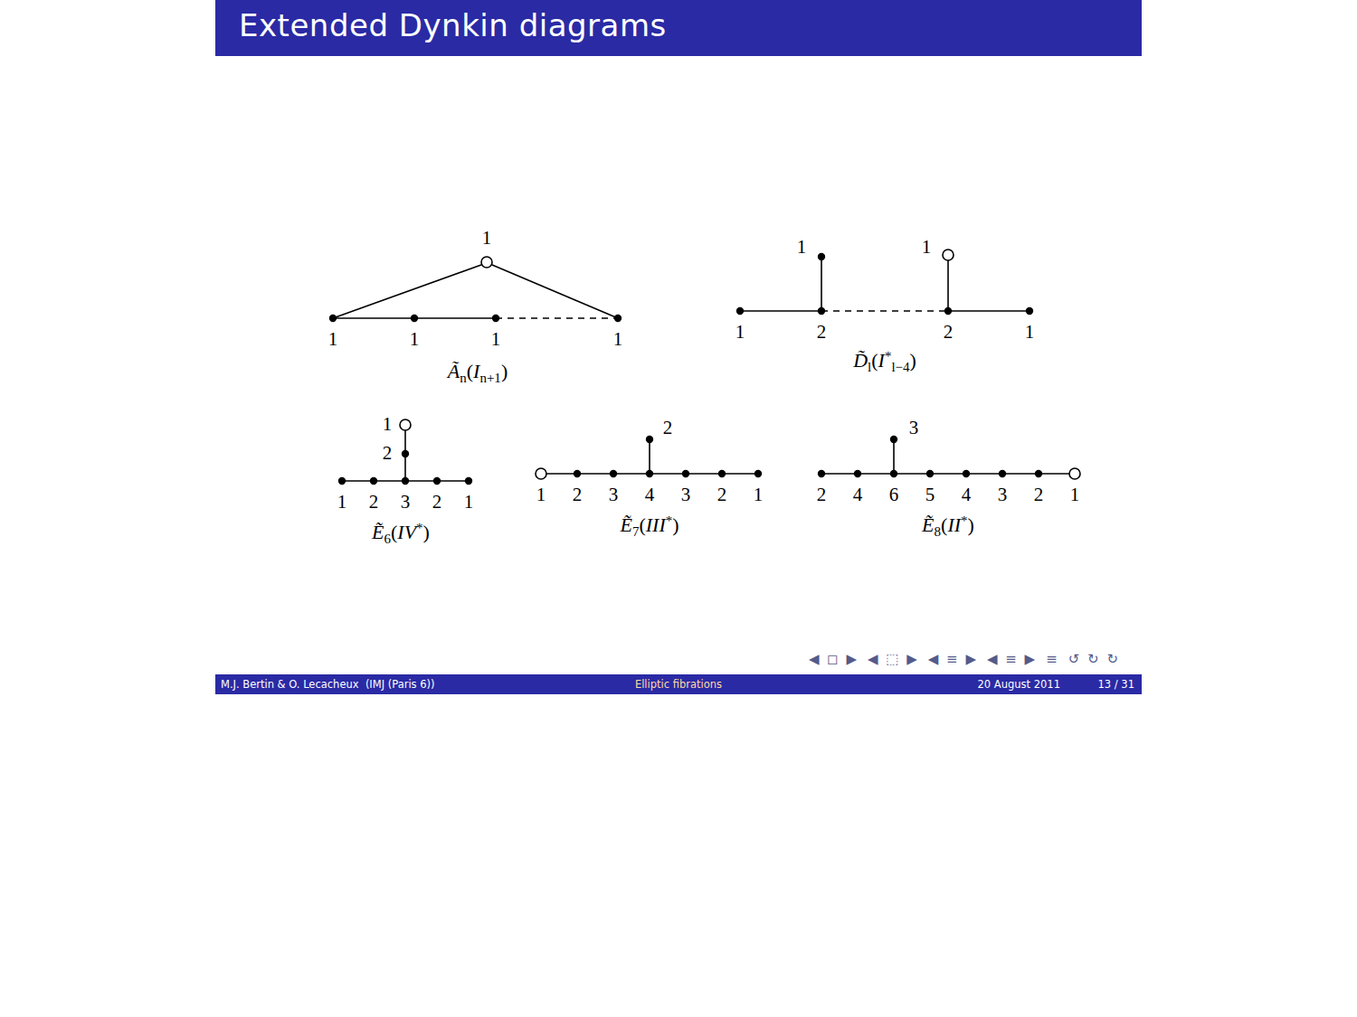Extended Dynkin diagrams
1 1 1 1 1 Ãn(In+1) 1 1 1 2 2 1 D̃l(I*l−4) 1 2 1 2 3 2 1 Ẽ6(IV*) 2 1 2 3 4 3 2 1 Ẽ7(III*) 3 2 4 6 5 4 3 2 1 Ẽ8(II*)
◀ ◻ ▶◀ ⬚ ▶◀ ≡ ▶◀ ≡ ▶≡↺ ↻ ↻
M.J. Bertin & O. Lecacheux (IMJ (Paris 6)) Elliptic fibrations 20 August 2011 13 / 31